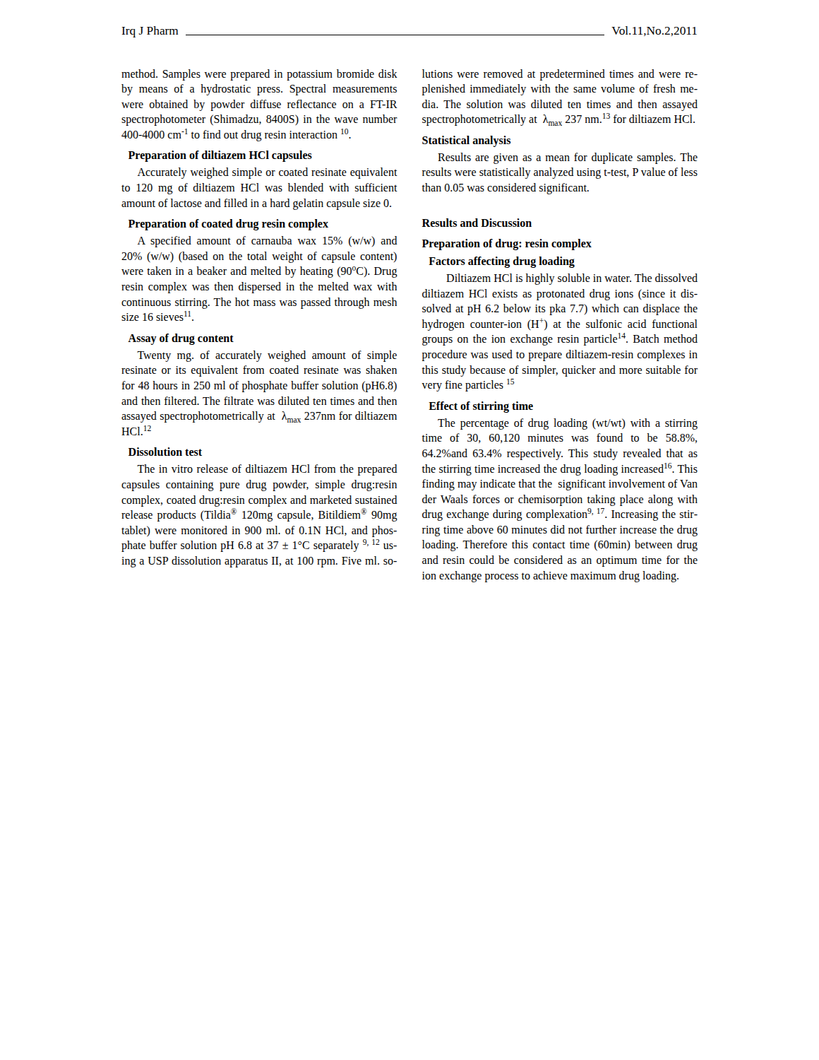Irq J Pharm Vol.11,No.2,2011
method. Samples were prepared in potassium bromide disk by means of a hydrostatic press. Spectral measurements were obtained by powder diffuse reflectance on a FT-IR spectrophotometer (Shimadzu, 8400S) in the wave number 400-4000 cm-1 to find out drug resin interaction 10.
Preparation of diltiazem HCl capsules
Accurately weighed simple or coated resinate equivalent to 120 mg of diltiazem HCl was blended with sufficient amount of lactose and filled in a hard gelatin capsule size 0.
Preparation of coated drug resin complex
A specified amount of carnauba wax 15% (w/w) and 20% (w/w) (based on the total weight of capsule content) were taken in a beaker and melted by heating (90oC). Drug resin complex was then dispersed in the melted wax with continuous stirring. The hot mass was passed through mesh size 16 sieves11.
Assay of drug content
Twenty mg. of accurately weighed amount of simple resinate or its equivalent from coated resinate was shaken for 48 hours in 250 ml of phosphate buffer solution (pH6.8) and then filtered. The filtrate was diluted ten times and then assayed spectrophotometrically at λmax 237nm for diltiazem HCl.12
Dissolution test
The in vitro release of diltiazem HCl from the prepared capsules containing pure drug powder, simple drug:resin complex, coated drug:resin complex and marketed sustained release products (Tildia® 120mg capsule, Bitildiem® 90mg tablet) were monitored in 900 ml. of 0.1N HCl, and phosphate buffer solution pH 6.8 at 37 ± 1°C separately 9, 12 using a USP dissolution apparatus II, at 100 rpm. Five ml. solutions were removed at predetermined times and were replenished immediately with the same volume of fresh media. The solution was diluted ten times and then assayed spectrophotometrically at λmax 237 nm.13 for diltiazem HCl.
Statistical analysis
Results are given as a mean for duplicate samples. The results were statistically analyzed using t-test, P value of less than 0.05 was considered significant.
Results and Discussion
Preparation of drug: resin complex
Factors affecting drug loading
Diltiazem HCl is highly soluble in water. The dissolved diltiazem HCl exists as protonated drug ions (since it dissolved at pH 6.2 below its pka 7.7) which can displace the hydrogen counter-ion (H+) at the sulfonic acid functional groups on the ion exchange resin particle14. Batch method procedure was used to prepare diltiazem-resin complexes in this study because of simpler, quicker and more suitable for very fine particles 15
Effect of stirring time
The percentage of drug loading (wt/wt) with a stirring time of 30, 60,120 minutes was found to be 58.8%, 64.2%and 63.4% respectively. This study revealed that as the stirring time increased the drug loading increased16. This finding may indicate that the significant involvement of Van der Waals forces or chemisorption taking place along with drug exchange during complexation9, 17. Increasing the stirring time above 60 minutes did not further increase the drug loading. Therefore this contact time (60min) between drug and resin could be considered as an optimum time for the ion exchange process to achieve maximum drug loading.